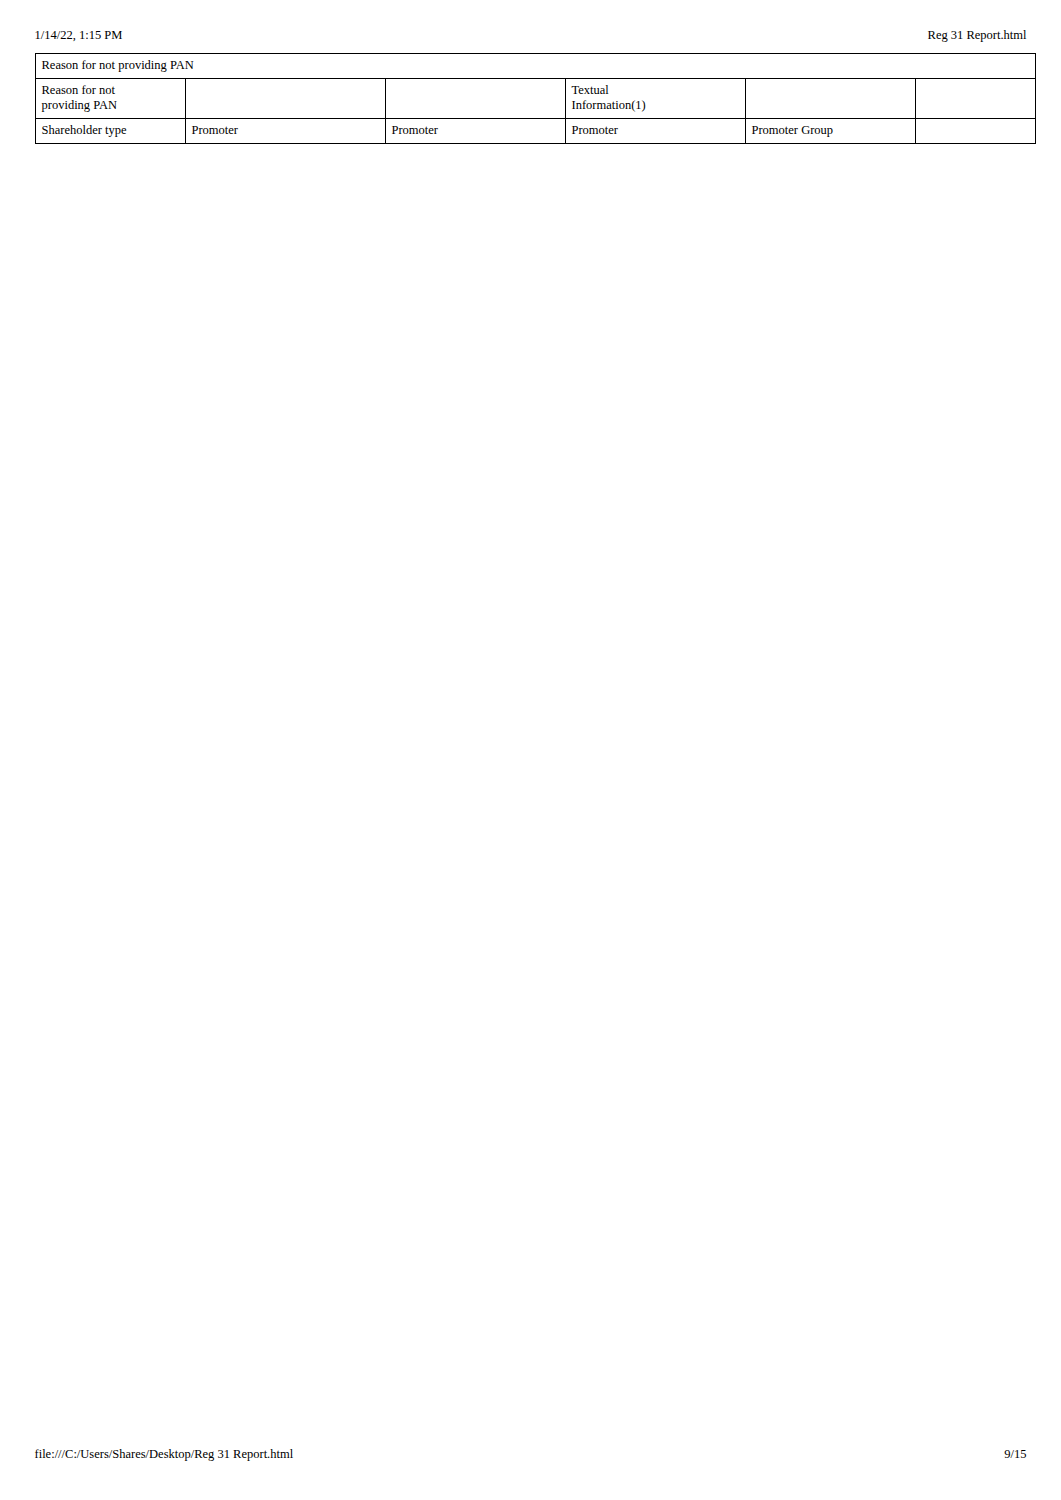1/14/22, 1:15 PM
Reg 31 Report.html
| Reason for not providing PAN |
| Reason for not providing PAN | | | Textual Information(1) | | |
| Shareholder type | Promoter | Promoter | Promoter | Promoter Group | |
file:///C:/Users/Shares/Desktop/Reg 31 Report.html
9/15